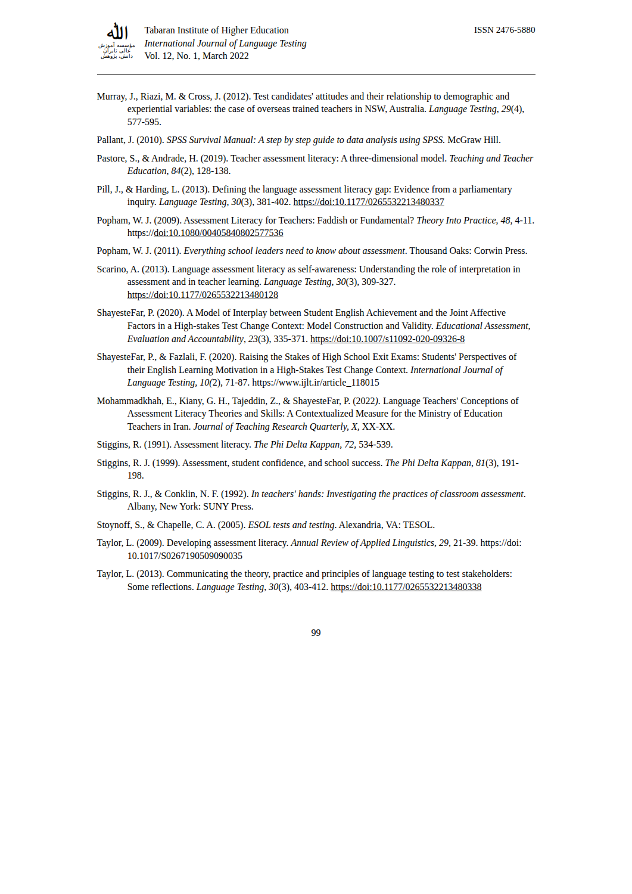ﷲ مؤسسه آموزش عالی تابران دانش، پژوهش
ISSN 2476-5880 Tabaran Institute of Higher Education International Journal of Language Testing Vol. 12, No. 1, March 2022
Murray, J., Riazi, M. & Cross, J. (2012). Test candidates' attitudes and their relationship to demographic and experiential variables: the case of overseas trained teachers in NSW, Australia. Language Testing, 29(4), 577-595.
Pallant, J. (2010). SPSS Survival Manual: A step by step guide to data analysis using SPSS. McGraw Hill.
Pastore, S., & Andrade, H. (2019). Teacher assessment literacy: A three-dimensional model. Teaching and Teacher Education, 84(2), 128-138.
Pill, J., & Harding, L. (2013). Defining the language assessment literacy gap: Evidence from a parliamentary inquiry. Language Testing, 30(3), 381-402. https://doi:10.1177/0265532213480337
Popham, W. J. (2009). Assessment Literacy for Teachers: Faddish or Fundamental? Theory Into Practice, 48, 4-11. https://doi:10.1080/00405840802577536
Popham, W. J. (2011). Everything school leaders need to know about assessment. Thousand Oaks: Corwin Press.
Scarino, A. (2013). Language assessment literacy as self-awareness: Understanding the role of interpretation in assessment and in teacher learning. Language Testing, 30(3), 309-327. https://doi:10.1177/0265532213480128
ShayesteFar, P. (2020). A Model of Interplay between Student English Achievement and the Joint Affective Factors in a High-stakes Test Change Context: Model Construction and Validity. Educational Assessment, Evaluation and Accountability, 23(3), 335-371. https://doi:10.1007/s11092-020-09326-8
ShayesteFar, P., & Fazlali, F. (2020). Raising the Stakes of High School Exit Exams: Students' Perspectives of their English Learning Motivation in a High-Stakes Test Change Context. International Journal of Language Testing, 10(2), 71-87. https://www.ijlt.ir/article_118015
Mohammadkhah, E., Kiany, G. H., Tajeddin, Z., & ShayesteFar, P. (2022). Language Teachers' Conceptions of Assessment Literacy Theories and Skills: A Contextualized Measure for the Ministry of Education Teachers in Iran. Journal of Teaching Research Quarterly, X, XX-XX.
Stiggins, R. (1991). Assessment literacy. The Phi Delta Kappan, 72, 534-539.
Stiggins, R. J. (1999). Assessment, student confidence, and school success. The Phi Delta Kappan, 81(3), 191-198.
Stiggins, R. J., & Conklin, N. F. (1992). In teachers' hands: Investigating the practices of classroom assessment. Albany, New York: SUNY Press.
Stoynoff, S., & Chapelle, C. A. (2005). ESOL tests and testing. Alexandria, VA: TESOL.
Taylor, L. (2009). Developing assessment literacy. Annual Review of Applied Linguistics, 29, 21-39. https://doi: 10.1017/S0267190509090035
Taylor, L. (2013). Communicating the theory, practice and principles of language testing to test stakeholders: Some reflections. Language Testing, 30(3), 403-412. https://doi:10.1177/0265532213480338
99